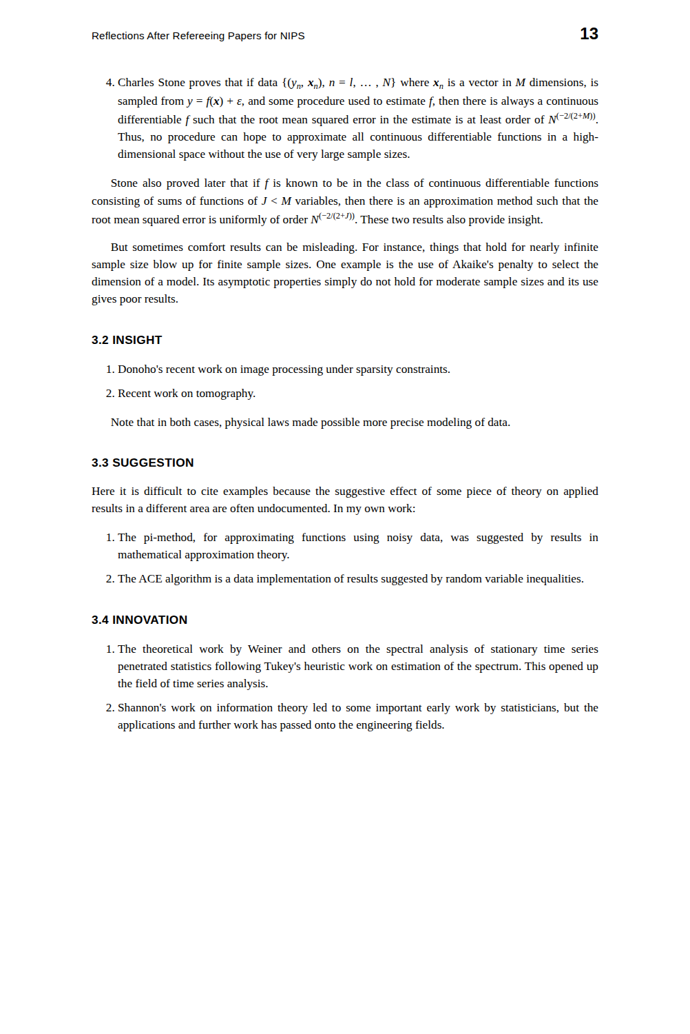Reflections After Refereeing Papers for NIPS 13
Charles Stone proves that if data {(yn, xn), n = l, … , N} where xn is a vector in M dimensions, is sampled from y = f(x) + ε, and some procedure used to estimate f, then there is always a continuous differentiable f such that the root mean squared error in the estimate is at least order of N(−2/(2+M)). Thus, no procedure can hope to approximate all continuous differentiable functions in a high-dimensional space without the use of very large sample sizes.
Stone also proved later that if f is known to be in the class of continuous differentiable functions consisting of sums of functions of J < M variables, then there is an approximation method such that the root mean squared error is uniformly of order N(−2/(2+J)). These two results also provide insight.
But sometimes comfort results can be misleading. For instance, things that hold for nearly infinite sample size blow up for finite sample sizes. One example is the use of Akaike's penalty to select the dimension of a model. Its asymptotic properties simply do not hold for moderate sample sizes and its use gives poor results.
3.2 INSIGHT
Donoho's recent work on image processing under sparsity constraints.
Recent work on tomography.
Note that in both cases, physical laws made possible more precise modeling of data.
3.3 SUGGESTION
Here it is difficult to cite examples because the suggestive effect of some piece of theory on applied results in a different area are often undocumented. In my own work:
The pi-method, for approximating functions using noisy data, was suggested by results in mathematical approximation theory.
The ACE algorithm is a data implementation of results suggested by random variable inequalities.
3.4 INNOVATION
The theoretical work by Weiner and others on the spectral analysis of stationary time series penetrated statistics following Tukey's heuristic work on estimation of the spectrum. This opened up the field of time series analysis.
Shannon's work on information theory led to some important early work by statisticians, but the applications and further work has passed onto the engineering fields.